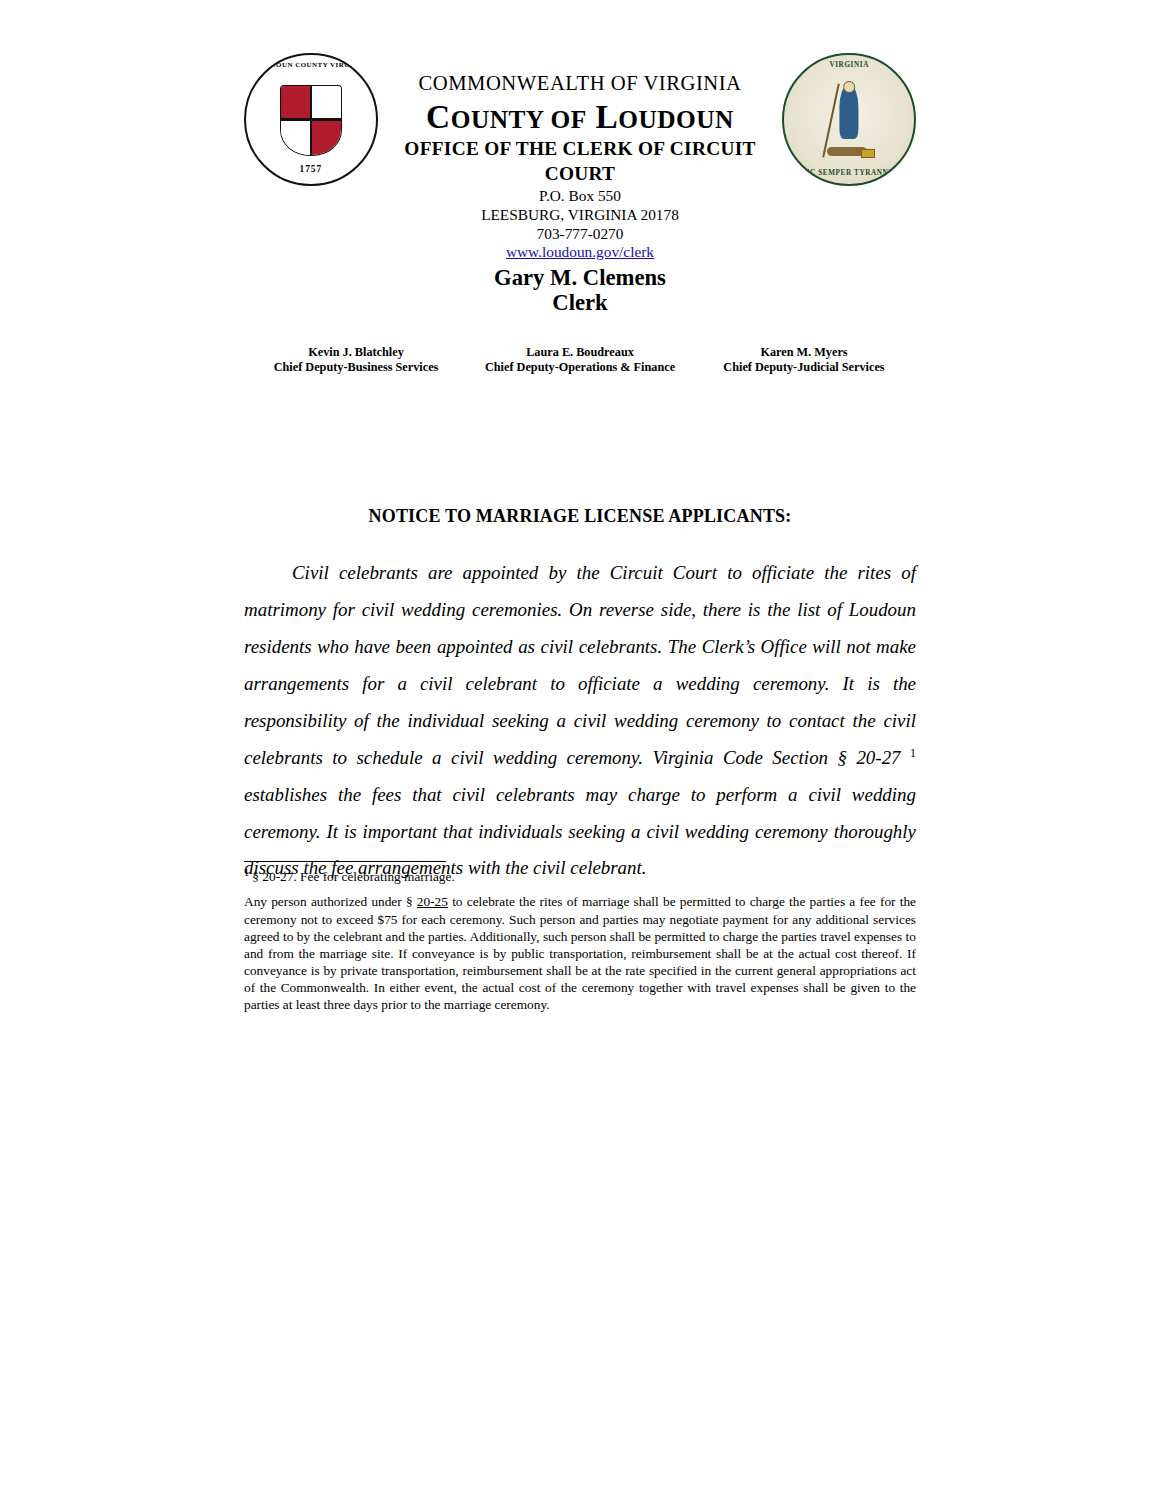LOUDOUN COUNTY VIRGINIA
1757
COMMONWEALTH OF VIRGINIA
COUNTY OF LOUDOUN
OFFICE OF THE CLERK OF CIRCUIT COURT
P.O. Box 550
LEESBURG, VIRGINIA 20178
703-777-0270
www.loudoun.gov/clerk
Gary M. Clemens
Clerk
VIRGINIA SIC SEMPER TYRANNIS
Kevin J. Blatchley
Chief Deputy-Business Services
Laura E. Boudreaux
Chief Deputy-Operations & Finance
Karen M. Myers
Chief Deputy-Judicial Services
NOTICE TO MARRIAGE LICENSE APPLICANTS:
Civil celebrants are appointed by the Circuit Court to officiate the rites of matrimony for civil wedding ceremonies. On reverse side, there is the list of Loudoun residents who have been appointed as civil celebrants. The Clerk’s Office will not make arrangements for a civil celebrant to officiate a wedding ceremony. It is the responsibility of the individual seeking a civil wedding ceremony to contact the civil celebrants to schedule a civil wedding ceremony. Virginia Code Section § 20-27 1 establishes the fees that civil celebrants may charge to perform a civil wedding ceremony. It is important that individuals seeking a civil wedding ceremony thoroughly discuss the fee arrangements with the civil celebrant.
1 § 20-27. Fee for celebrating marriage.
Any person authorized under § 20-25 to celebrate the rites of marriage shall be permitted to charge the parties a fee for the ceremony not to exceed $75 for each ceremony. Such person and parties may negotiate payment for any additional services agreed to by the celebrant and the parties. Additionally, such person shall be permitted to charge the parties travel expenses to and from the marriage site. If conveyance is by public transportation, reimbursement shall be at the actual cost thereof. If conveyance is by private transportation, reimbursement shall be at the rate specified in the current general appropriations act of the Commonwealth. In either event, the actual cost of the ceremony together with travel expenses shall be given to the parties at least three days prior to the marriage ceremony.